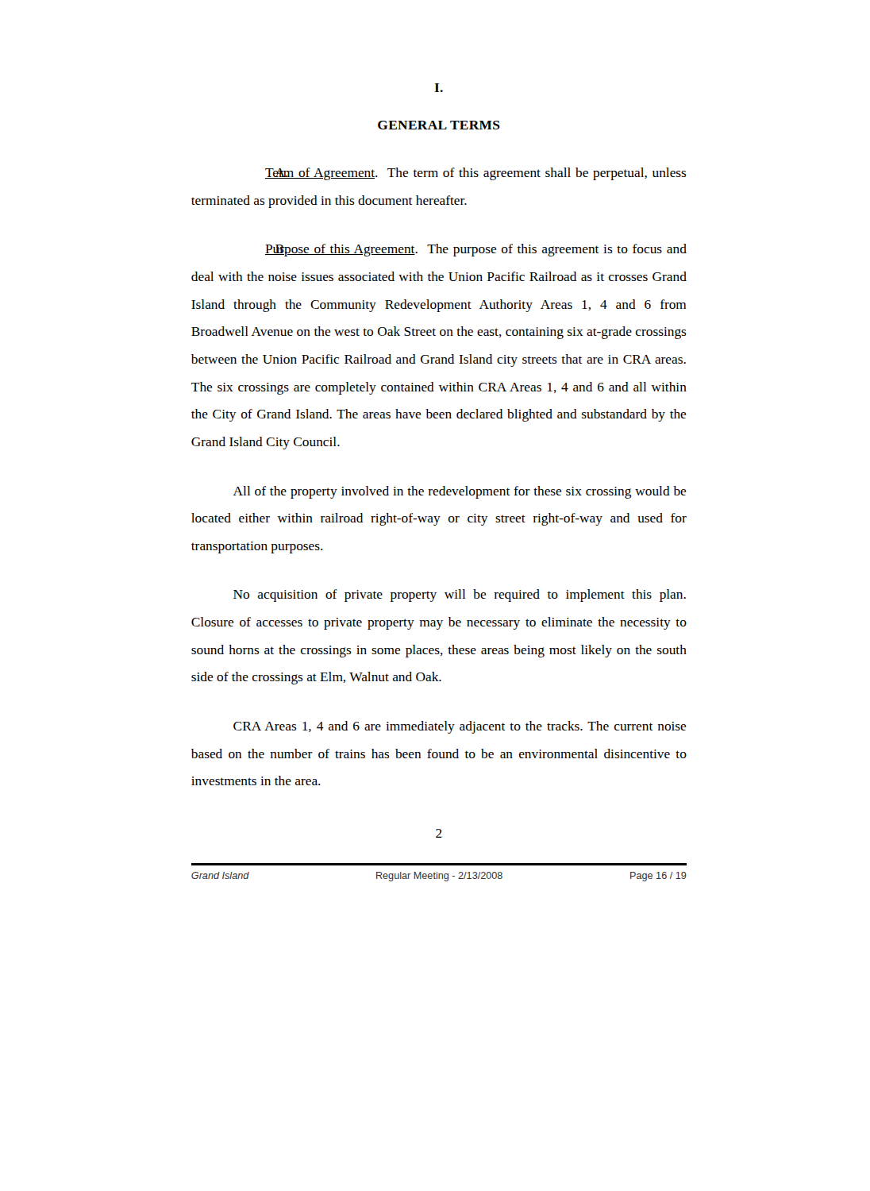I.
GENERAL TERMS
A. Term of Agreement. The term of this agreement shall be perpetual, unless terminated as provided in this document hereafter.
B. Purpose of this Agreement. The purpose of this agreement is to focus and deal with the noise issues associated with the Union Pacific Railroad as it crosses Grand Island through the Community Redevelopment Authority Areas 1, 4 and 6 from Broadwell Avenue on the west to Oak Street on the east, containing six at-grade crossings between the Union Pacific Railroad and Grand Island city streets that are in CRA areas. The six crossings are completely contained within CRA Areas 1, 4 and 6 and all within the City of Grand Island. The areas have been declared blighted and substandard by the Grand Island City Council.
All of the property involved in the redevelopment for these six crossing would be located either within railroad right-of-way or city street right-of-way and used for transportation purposes.
No acquisition of private property will be required to implement this plan. Closure of accesses to private property may be necessary to eliminate the necessity to sound horns at the crossings in some places, these areas being most likely on the south side of the crossings at Elm, Walnut and Oak.
CRA Areas 1, 4 and 6 are immediately adjacent to the tracks. The current noise based on the number of trains has been found to be an environmental disincentive to investments in the area.
2
Grand Island
Regular Meeting - 2/13/2008
Page 16 / 19